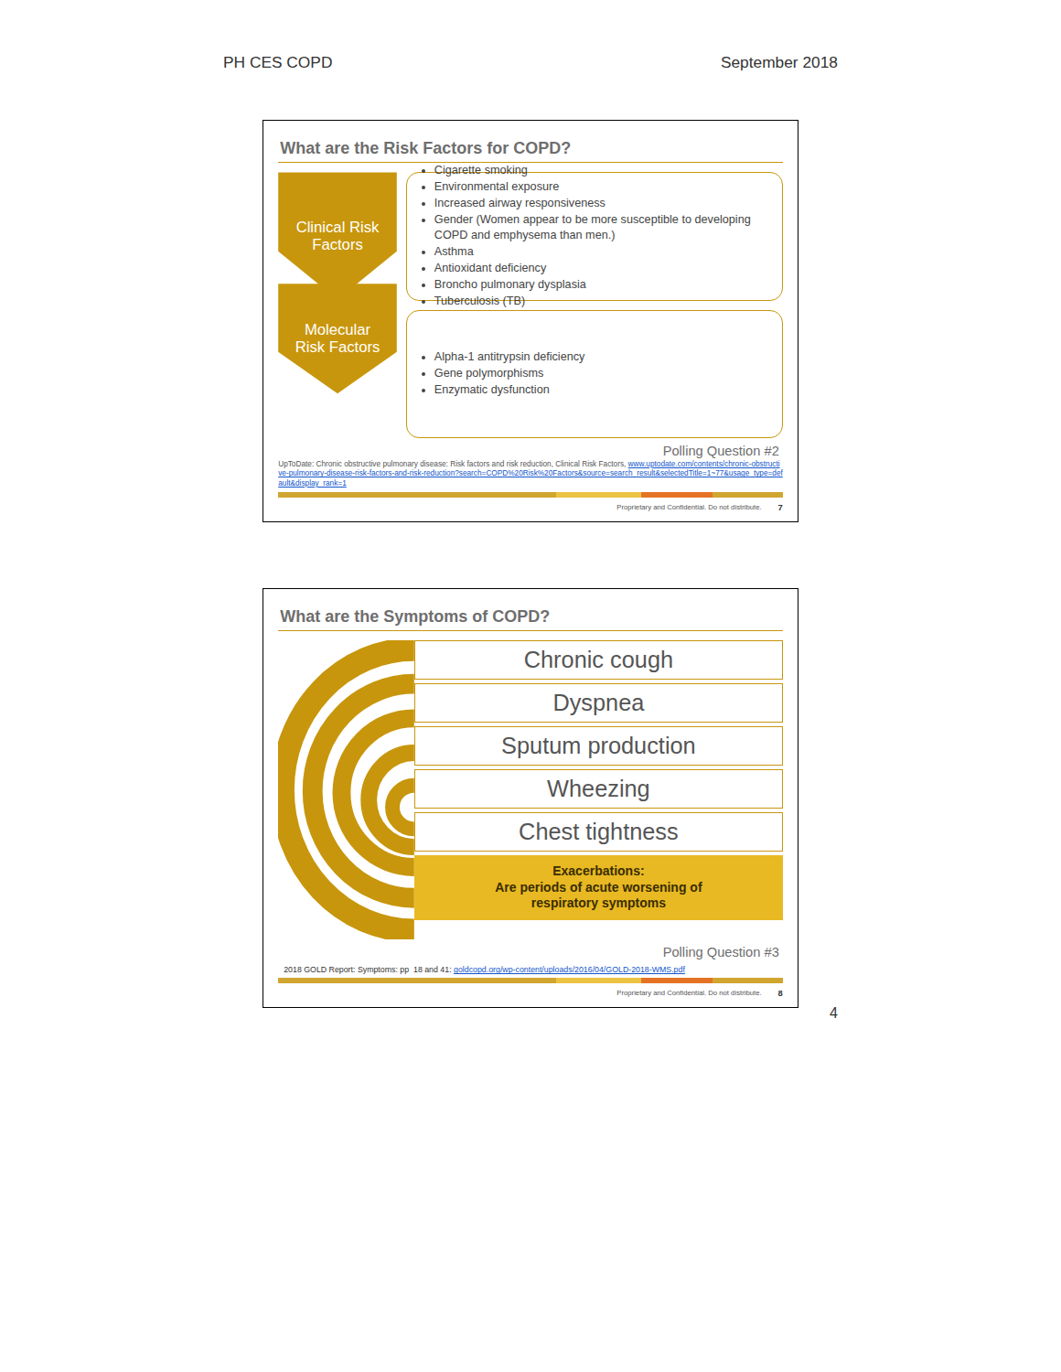PH CES COPD
September 2018
What are the Risk Factors for COPD?
Clinical Risk
Factors
Molecular
Risk Factors
Cigarette smoking
Environmental exposure
Increased airway responsiveness
Gender (Women appear to be more susceptible to developing COPD and emphysema than men.)
Asthma
Antioxidant deficiency
Broncho pulmonary dysplasia
Tuberculosis (TB)
Alpha-1 antitrypsin deficiency
Gene polymorphisms
Enzymatic dysfunction
Polling Question #2
UpToDate: Chronic obstructive pulmonary disease: Risk factors and risk reduction, Clinical Risk Factors, www.uptodate.com/contents/chronic-obstructive-pulmonary-disease-risk-factors-and-risk-reduction?search=COPD%20Risk%20Factors&source=search_result&selectedTitle=1~77&usage_type=default&display_rank=1
Proprietary and Confidential. Do not distribute. 7
What are the Symptoms of COPD?
Chronic cough
Dyspnea
Sputum production
Wheezing
Chest tightness
Exacerbations:
Are periods of acute worsening of
respiratory symptoms
Polling Question #3
2018 GOLD Report: Symptoms: pp 18 and 41: goldcopd.org/wp-content/uploads/2016/04/GOLD-2018-WMS.pdf
Proprietary and Confidential. Do not distribute. 8
4